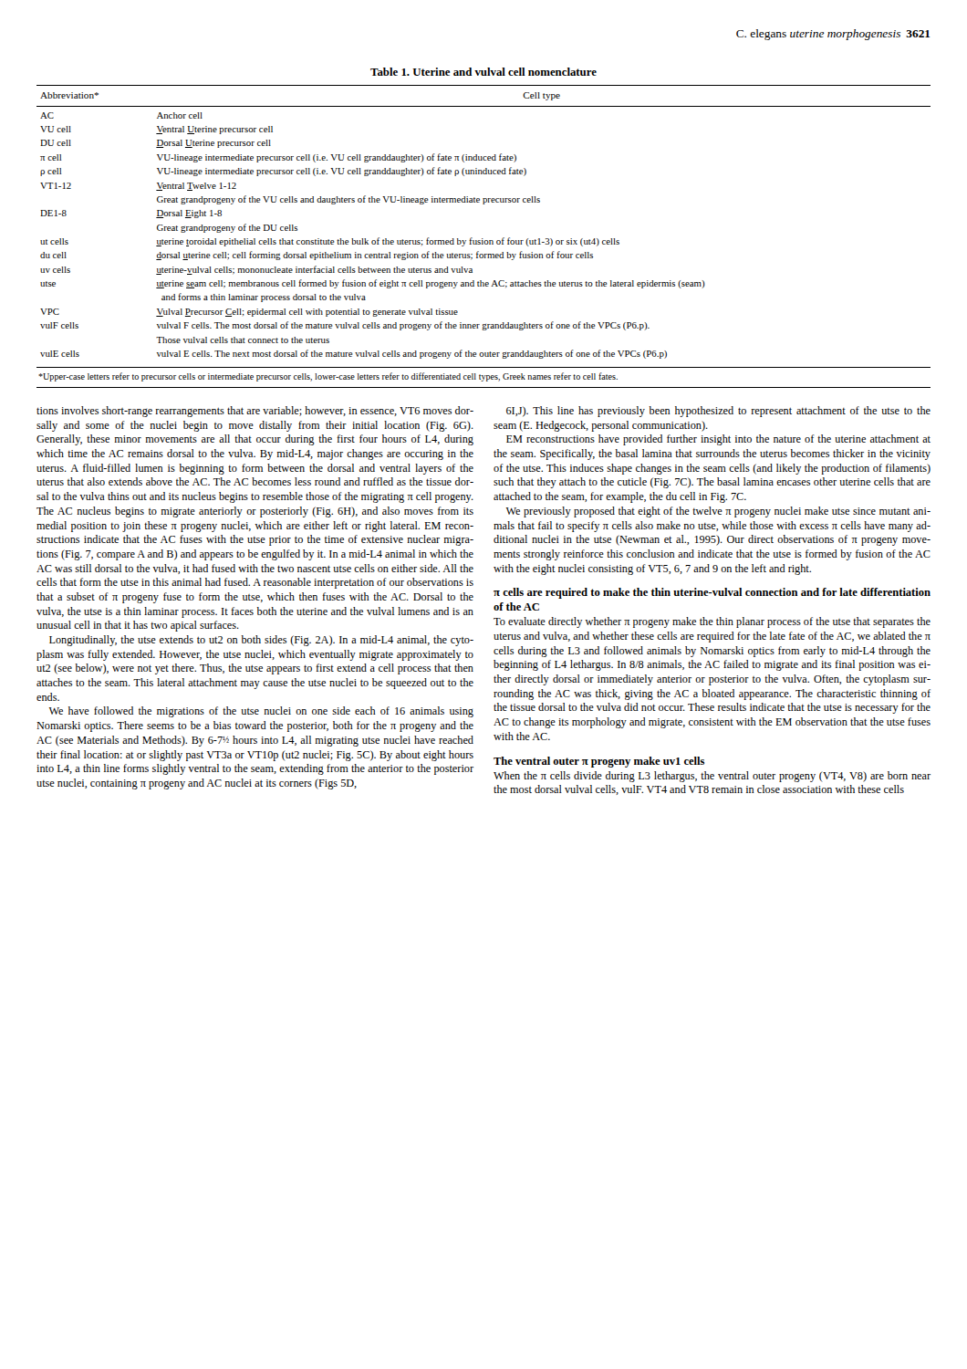C. elegans uterine morphogenesis3621
Table 1. Uterine and vulval cell nomenclature
| Abbreviation* | Cell type |
| --- | --- |
| AC | Anchor cell |
| VU cell | V entral U terine precursor cell |
| DU cell | D orsal U terine precursor cell |
| π cell | VU-lineage intermediate precursor cell (i.e. VU cell granddaughter) of fate π (induced fate) |
| ρ cell | VU-lineage intermediate precursor cell (i.e. VU cell granddaughter) of fate ρ (uninduced fate) |
| VT1-12 | V entral T welve 1-12 |
| | Great grandprogeny of the VU cells and daughters of the VU-lineage intermediate precursor cells |
| DE1-8 | D orsal E ight 1-8 |
| | Great grandprogeny of the DU cells |
| ut cells | u terine t oroidal epithelial cells that constitute the bulk of the uterus; formed by fusion of four (ut1-3) or six (ut4) cells |
| du cell | d orsal u terine cell; cell forming dorsal epithelium in central region of the uterus; formed by fusion of four cells |
| uv cells | u terine- v ulval cells; mononucleate interfacial cells between the uterus and vulva |
| utse | ut erine se am cell; membranous cell formed by fusion of eight π cell progeny and the AC; attaches the uterus to the lateral epidermis (seam) |
| | and forms a thin laminar process dorsal to the vulva |
| VPC | V ulval P recursor C ell; epidermal cell with potential to generate vulval tissue |
| vulF cells | vulval F cells. The most dorsal of the mature vulval cells and progeny of the inner granddaughters of one of the VPCs (P6.p). |
| | Those vulval cells that connect to the uterus |
| vulE cells | vulval E cells. The next most dorsal of the mature vulval cells and progeny of the outer granddaughters of one of the VPCs (P6.p) |
*Upper-case letters refer to precursor cells or intermediate precursor cells, lower-case letters refer to differentiated cell types, Greek names refer to cell fates.
tions involves short-range rearrangements that are variable; however, in essence, VT6 moves dorsally and some of the nuclei begin to move distally from their initial location (Fig. 6G). Generally, these minor movements are all that occur during the first four hours of L4, during which time the AC remains dorsal to the vulva. By mid-L4, major changes are occuring in the uterus. A fluid-filled lumen is beginning to form between the dorsal and ventral layers of the uterus that also extends above the AC. The AC becomes less round and ruffled as the tissue dorsal to the vulva thins out and its nucleus begins to resemble those of the migrating π cell progeny. The AC nucleus begins to migrate anteriorly or posteriorly (Fig. 6H), and also moves from its medial position to join these π progeny nuclei, which are either left or right lateral. EM reconstructions indicate that the AC fuses with the utse prior to the time of extensive nuclear migrations (Fig. 7, compare A and B) and appears to be engulfed by it. In a mid-L4 animal in which the AC was still dorsal to the vulva, it had fused with the two nascent utse cells on either side. All the cells that form the utse in this animal had fused. A reasonable interpretation of our observations is that a subset of π progeny fuse to form the utse, which then fuses with the AC. Dorsal to the vulva, the utse is a thin laminar process. It faces both the uterine and the vulval lumens and is an unusual cell in that it has two apical surfaces.
Longitudinally, the utse extends to ut2 on both sides (Fig. 2A). In a mid-L4 animal, the cytoplasm was fully extended. However, the utse nuclei, which eventually migrate approximately to ut2 (see below), were not yet there. Thus, the utse appears to first extend a cell process that then attaches to the seam. This lateral attachment may cause the utse nuclei to be squeezed out to the ends.
We have followed the migrations of the utse nuclei on one side each of 16 animals using Nomarski optics. There seems to be a bias toward the posterior, both for the π progeny and the AC (see Materials and Methods). By 6-7½ hours into L4, all migrating utse nuclei have reached their final location: at or slightly past VT3a or VT10p (ut2 nuclei; Fig. 5C). By about eight hours into L4, a thin line forms slightly ventral to the seam, extending from the anterior to the posterior utse nuclei, containing π progeny and AC nuclei at its corners (Figs 5D,
6I,J). This line has previously been hypothesized to represent attachment of the utse to the seam (E. Hedgecock, personal communication).
EM reconstructions have provided further insight into the nature of the uterine attachment at the seam. Specifically, the basal lamina that surrounds the uterus becomes thicker in the vicinity of the utse. This induces shape changes in the seam cells (and likely the production of filaments) such that they attach to the cuticle (Fig. 7C). The basal lamina encases other uterine cells that are attached to the seam, for example, the du cell in Fig. 7C.
We previously proposed that eight of the twelve π progeny nuclei make utse since mutant animals that fail to specify π cells also make no utse, while those with excess π cells have many additional nuclei in the utse (Newman et al., 1995). Our direct observations of π progeny movements strongly reinforce this conclusion and indicate that the utse is formed by fusion of the AC with the eight nuclei consisting of VT5, 6, 7 and 9 on the left and right.
π cells are required to make the thin uterine-vulval connection and for late differentiation of the AC
To evaluate directly whether π progeny make the thin planar process of the utse that separates the uterus and vulva, and whether these cells are required for the late fate of the AC, we ablated the π cells during the L3 and followed animals by Nomarski optics from early to mid-L4 through the beginning of L4 lethargus. In 8/8 animals, the AC failed to migrate and its final position was either directly dorsal or immediately anterior or posterior to the vulva. Often, the cytoplasm surrounding the AC was thick, giving the AC a bloated appearance. The characteristic thinning of the tissue dorsal to the vulva did not occur. These results indicate that the utse is necessary for the AC to change its morphology and migrate, consistent with the EM observation that the utse fuses with the AC.
The ventral outer π progeny make uv1 cells
When the π cells divide during L3 lethargus, the ventral outer progeny (VT4, V8) are born near the most dorsal vulval cells, vulF. VT4 and VT8 remain in close association with these cells